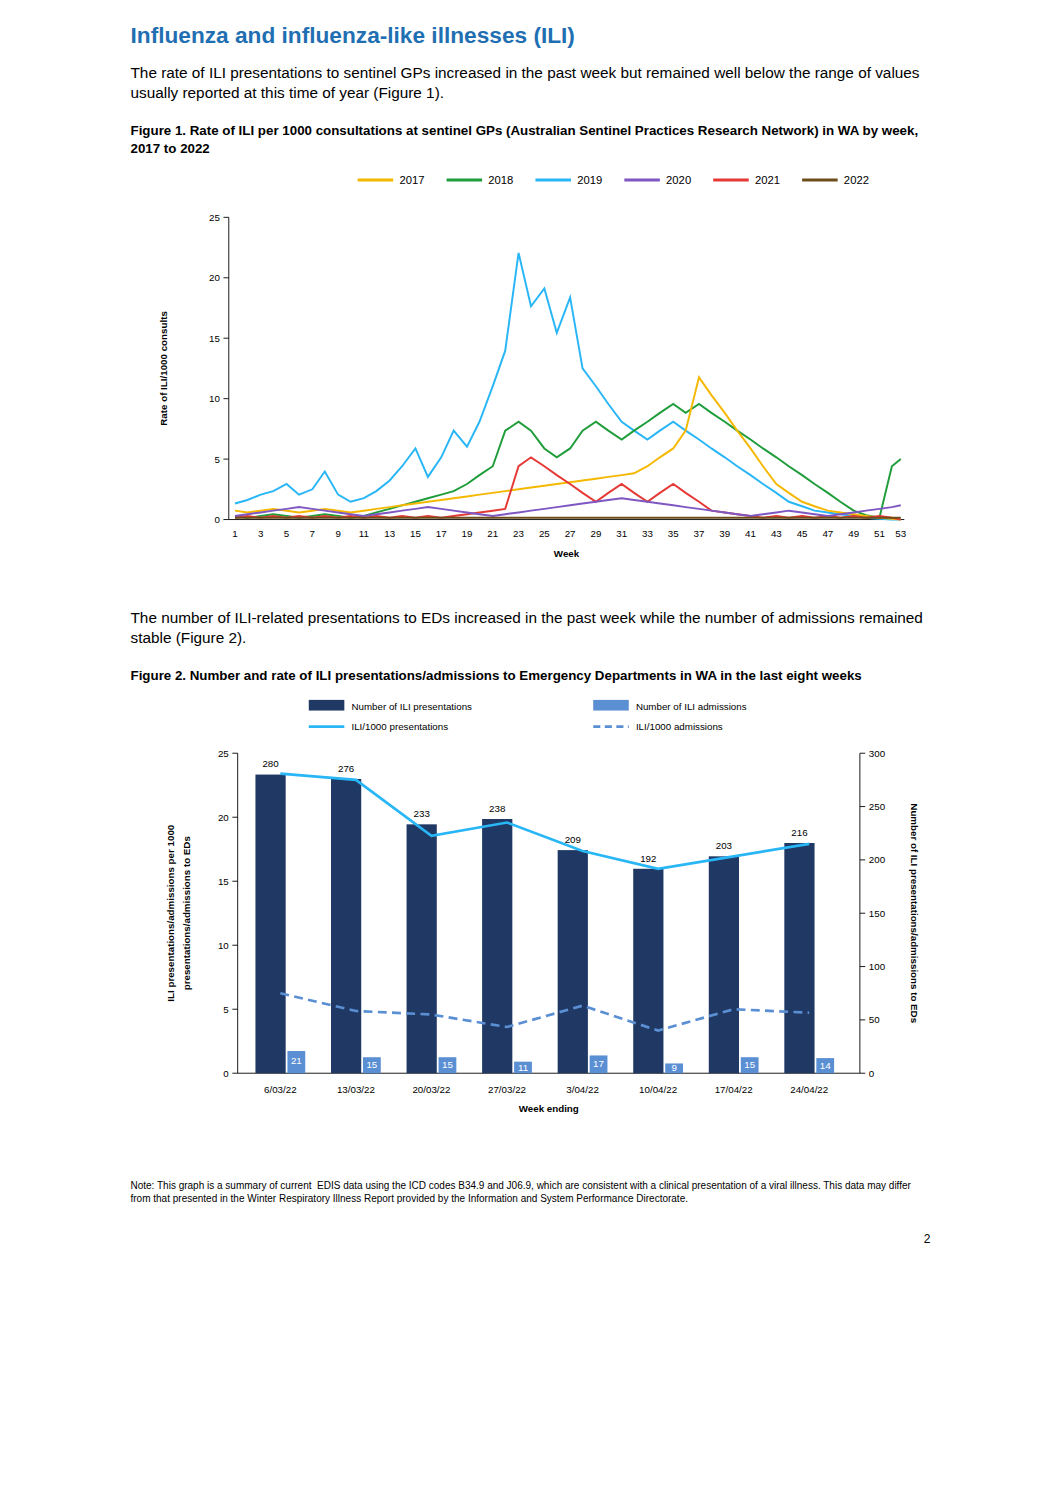Influenza and influenza-like illnesses (ILI)
The rate of ILI presentations to sentinel GPs increased in the past week but remained well below the range of values usually reported at this time of year (Figure 1).
Figure 1. Rate of ILI per 1000 consultations at sentinel GPs (Australian Sentinel Practices Research Network) in WA by week, 2017 to 2022
2017 2018 2019 2020 2021 2022 0 5 10 15 20 25 Rate of ILI/1000 consults 1 3 5 7 9 11 13 15 17 19 21 23 25 27 29 31 33 35 37 39 41 43 45 47 49 51 53 Week
The number of ILI-related presentations to EDs increased in the past week while the number of admissions remained stable (Figure 2).
Figure 2. Number and rate of ILI presentations/admissions to Emergency Departments in WA in the last eight weeks
Number of ILI presentations Number of ILI admissions ILI/1000 presentations ILI/1000 admissions 0 5 10 15 20 25 0 50 100 150 200 250 300 ILI presentations/admissions per 1000 presentations/admissions to EDs Number of ILI presentations/admissions to EDs 280 21 276 15 233 15 238 11 209 17 192 9 203 15 216 14 6/03/22 13/03/22 20/03/22 27/03/22 3/04/22 10/04/22 17/04/22 24/04/22 Week ending
Note: This graph is a summary of current EDIS data using the ICD codes B34.9 and J06.9, which are consistent with a clinical presentation of a viral illness. This data may differ from that presented in the Winter Respiratory Illness Report provided by the Information and System Performance Directorate.
2